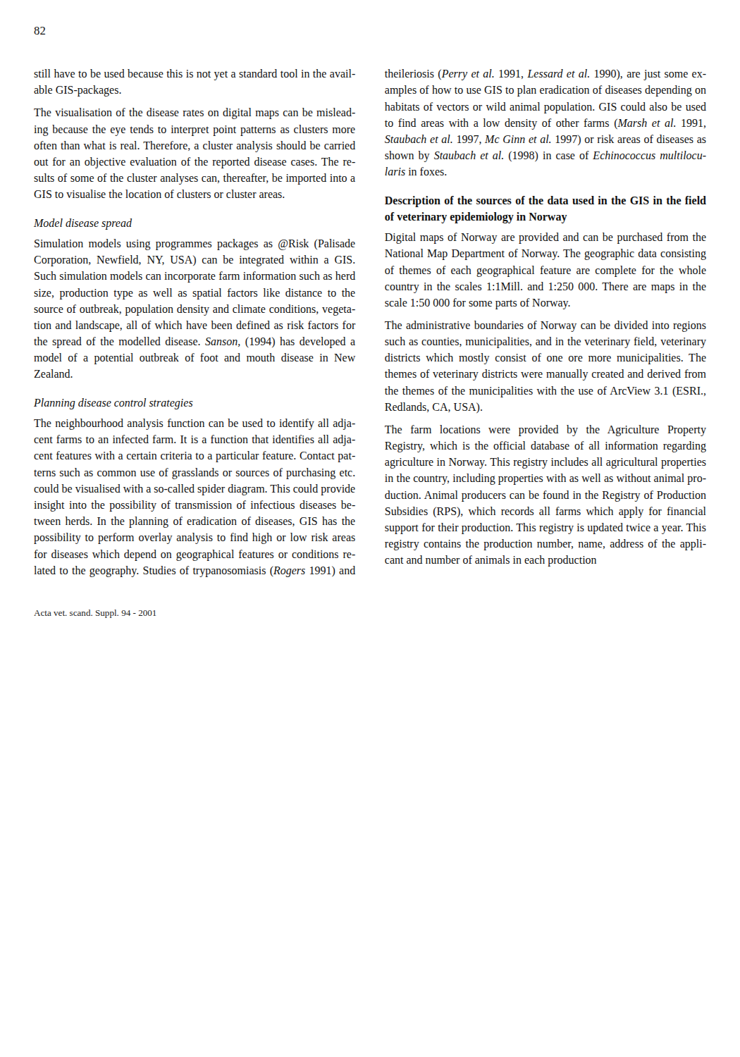82
still have to be used because this is not yet a standard tool in the available GIS-packages.
The visualisation of the disease rates on digital maps can be misleading because the eye tends to interpret point patterns as clusters more often than what is real. Therefore, a cluster analysis should be carried out for an objective evaluation of the reported disease cases. The results of some of the cluster analyses can, thereafter, be imported into a GIS to visualise the location of clusters or cluster areas.
Model disease spread
Simulation models using programmes packages as @Risk (Palisade Corporation, Newfield, NY, USA) can be integrated within a GIS. Such simulation models can incorporate farm information such as herd size, production type as well as spatial factors like distance to the source of outbreak, population density and climate conditions, vegetation and landscape, all of which have been defined as risk factors for the spread of the modelled disease. Sanson, (1994) has developed a model of a potential outbreak of foot and mouth disease in New Zealand.
Planning disease control strategies
The neighbourhood analysis function can be used to identify all adjacent farms to an infected farm. It is a function that identifies all adjacent features with a certain criteria to a particular feature. Contact patterns such as common use of grasslands or sources of purchasing etc. could be visualised with a so-called spider diagram. This could provide insight into the possibility of transmission of infectious diseases between herds. In the planning of eradication of diseases, GIS has the possibility to perform overlay analysis to find high or low risk areas for diseases which depend on geographical features or conditions related to the geography. Studies of trypanosomiasis (Rogers 1991) and theileriosis (Perry et al. 1991, Lessard et al. 1990), are just some examples of how to use GIS to plan eradication of diseases depending on habitats of vectors or wild animal population. GIS could also be used to find areas with a low density of other farms (Marsh et al. 1991, Staubach et al. 1997, Mc Ginn et al. 1997) or risk areas of diseases as shown by Staubach et al. (1998) in case of Echinococcus multilocularis in foxes.
Description of the sources of the data used in the GIS in the field of veterinary epidemiology in Norway
Digital maps of Norway are provided and can be purchased from the National Map Department of Norway. The geographic data consisting of themes of each geographical feature are complete for the whole country in the scales 1:1Mill. and 1:250 000. There are maps in the scale 1:50 000 for some parts of Norway.
The administrative boundaries of Norway can be divided into regions such as counties, municipalities, and in the veterinary field, veterinary districts which mostly consist of one ore more municipalities. The themes of veterinary districts were manually created and derived from the themes of the municipalities with the use of ArcView 3.1 (ESRI., Redlands, CA, USA).
The farm locations were provided by the Agriculture Property Registry, which is the official database of all information regarding agriculture in Norway. This registry includes all agricultural properties in the country, including properties with as well as without animal production. Animal producers can be found in the Registry of Production Subsidies (RPS), which records all farms which apply for financial support for their production. This registry is updated twice a year. This registry contains the production number, name, address of the applicant and number of animals in each production
Acta vet. scand. Suppl. 94 - 2001